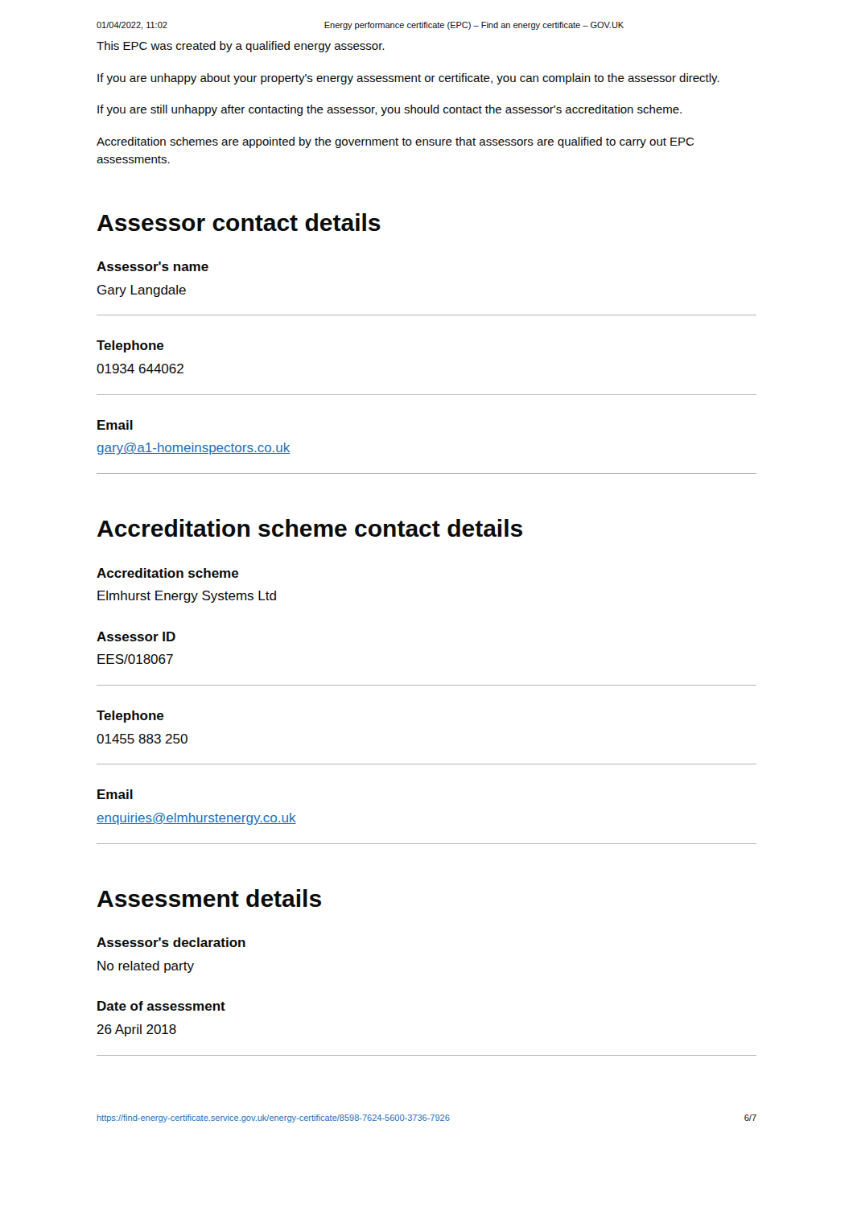01/04/2022, 11:02 Energy performance certificate (EPC) – Find an energy certificate – GOV.UK
This EPC was created by a qualified energy assessor.
If you are unhappy about your property's energy assessment or certificate, you can complain to the assessor directly.
If you are still unhappy after contacting the assessor, you should contact the assessor's accreditation scheme.
Accreditation schemes are appointed by the government to ensure that assessors are qualified to carry out EPC assessments.
Assessor contact details
Assessor's name
Gary Langdale
Telephone
01934 644062
Email
gary@a1-homeinspectors.co.uk
Accreditation scheme contact details
Accreditation scheme
Elmhurst Energy Systems Ltd
Assessor ID
EES/018067
Telephone
01455 883 250
Email
enquiries@elmhurstenergy.co.uk
Assessment details
Assessor's declaration
No related party
Date of assessment
26 April 2018
https://find-energy-certificate.service.gov.uk/energy-certificate/8598-7624-5600-3736-7926 6/7